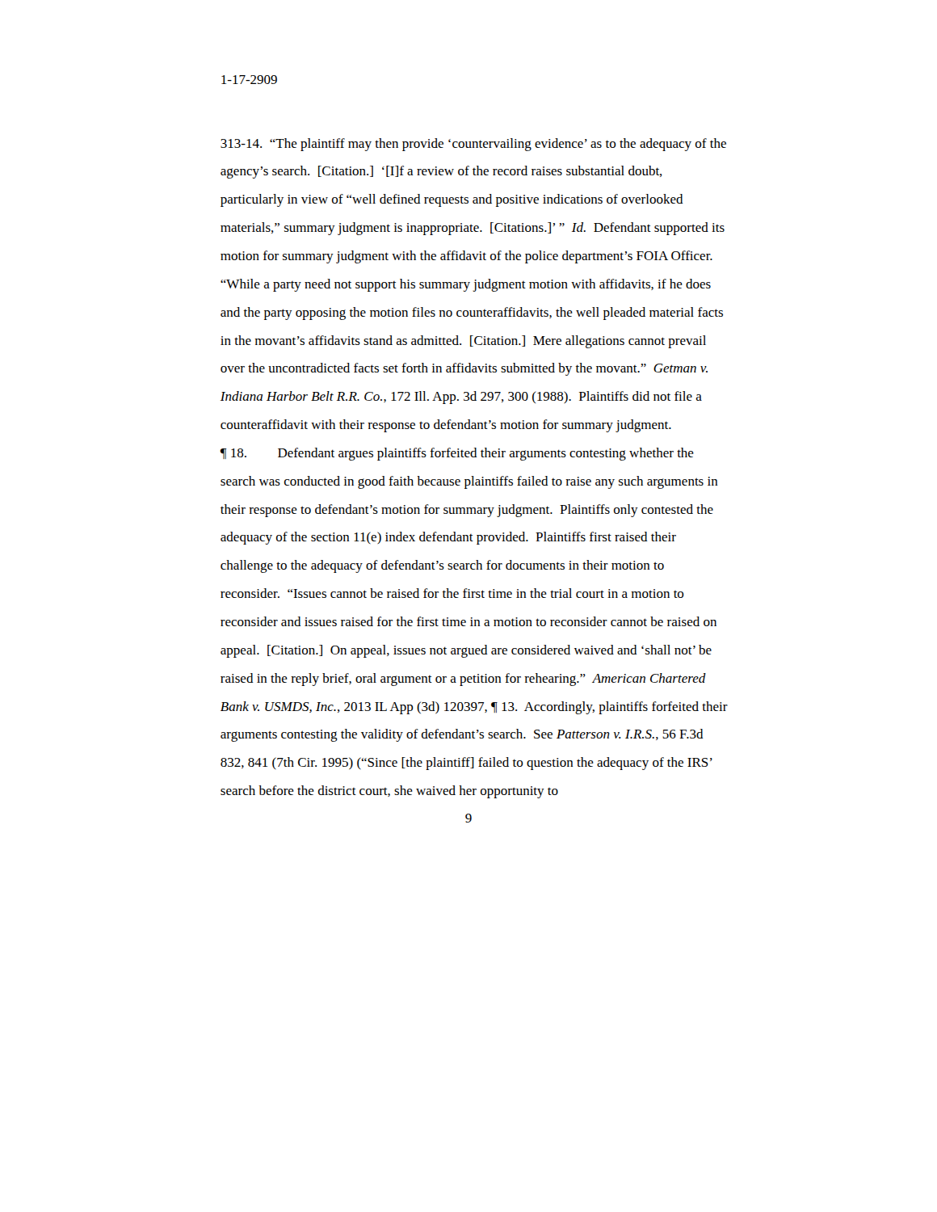1-17-2909
313-14. “The plaintiff may then provide ‘countervailing evidence’ as to the adequacy of the agency’s search. [Citation.] ‘[I]f a review of the record raises substantial doubt, particularly in view of “well defined requests and positive indications of overlooked materials,” summary judgment is inappropriate. [Citations.]’ ” Id. Defendant supported its motion for summary judgment with the affidavit of the police department’s FOIA Officer. “While a party need not support his summary judgment motion with affidavits, if he does and the party opposing the motion files no counteraffidavits, the well pleaded material facts in the movant’s affidavits stand as admitted. [Citation.] Mere allegations cannot prevail over the uncontradicted facts set forth in affidavits submitted by the movant.” Getman v. Indiana Harbor Belt R.R. Co., 172 Ill. App. 3d 297, 300 (1988). Plaintiffs did not file a counteraffidavit with their response to defendant’s motion for summary judgment.
¶ 18. Defendant argues plaintiffs forfeited their arguments contesting whether the search was conducted in good faith because plaintiffs failed to raise any such arguments in their response to defendant’s motion for summary judgment. Plaintiffs only contested the adequacy of the section 11(e) index defendant provided. Plaintiffs first raised their challenge to the adequacy of defendant’s search for documents in their motion to reconsider. “Issues cannot be raised for the first time in the trial court in a motion to reconsider and issues raised for the first time in a motion to reconsider cannot be raised on appeal. [Citation.] On appeal, issues not argued are considered waived and ‘shall not’ be raised in the reply brief, oral argument or a petition for rehearing.” American Chartered Bank v. USMDS, Inc., 2013 IL App (3d) 120397, ¶ 13. Accordingly, plaintiffs forfeited their arguments contesting the validity of defendant’s search. See Patterson v. I.R.S., 56 F.3d 832, 841 (7th Cir. 1995) (“Since [the plaintiff] failed to question the adequacy of the IRS’ search before the district court, she waived her opportunity to
9